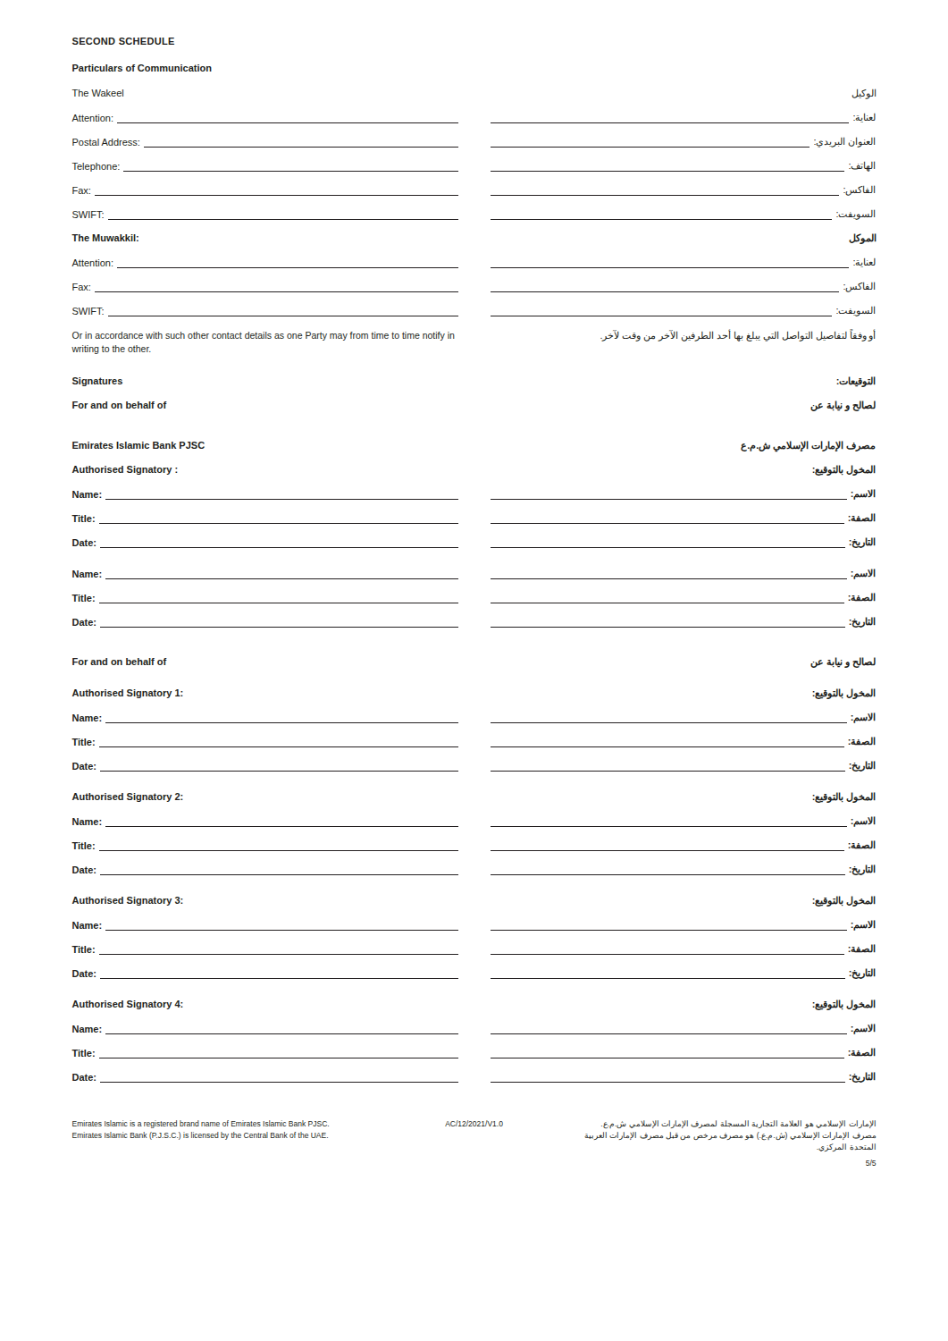SECOND SCHEDULE
Particulars of Communication
The Wakeel
الوكيل
Attention:
لعناية:
Postal Address:
العنوان البريدي:
Telephone:
الهاتف:
Fax:
الفاكس:
SWIFT:
السويفت:
The Muwakkil:
الموكل
Attention:
لعناية:
Fax:
الفاكس:
SWIFT:
السويفت:
Or in accordance with such other contact details as one Party may from time to time notify in writing to the other.
أو وفقاً لتفاصيل التواصل التي يبلغ بها أحد الطرفين الآخر من وقت لآخر.
Signatures
التوقيعات:
For and on behalf of
لصالح و نيابة عن
Emirates Islamic Bank PJSC
مصرف الإمارات الإسلامي ش.م.ع
Authorised Signatory :
المخول بالتوقيع:
Name:
الاسم:
Title:
الصفة:
Date:
التاريخ:
Name:
الاسم:
Title:
الصفة:
Date:
التاريخ:
For and on behalf of
لصالح و نيابة عن
Authorised Signatory 1:
المخول بالتوقيع:
Name:
الاسم:
Title:
الصفة:
Date:
التاريخ:
Authorised Signatory 2:
المخول بالتوقيع:
Name:
الاسم:
Title:
الصفة:
Date:
التاريخ:
Authorised Signatory 3:
المخول بالتوقيع:
Name:
الاسم:
Title:
الصفة:
Date:
التاريخ:
Authorised Signatory 4:
المخول بالتوقيع:
Name:
الاسم:
Title:
الصفة:
Date:
التاريخ:
Emirates Islamic is a registered brand name of Emirates Islamic Bank PJSC.
Emirates Islamic Bank (P.J.S.C.) is licensed by the Central Bank of the UAE.
AC/12/2021/V1.0
الإمارات الإسلامي هو العلامة التجارية المسجلة لمصرف الإمارات الإسلامي ش.م.ع.
مصرف الإمارات الإسلامي (ش.م.ع.) هو مصرف مرخص من قبل مصرف الإمارات العربية المتحدة المركزي.
5/5